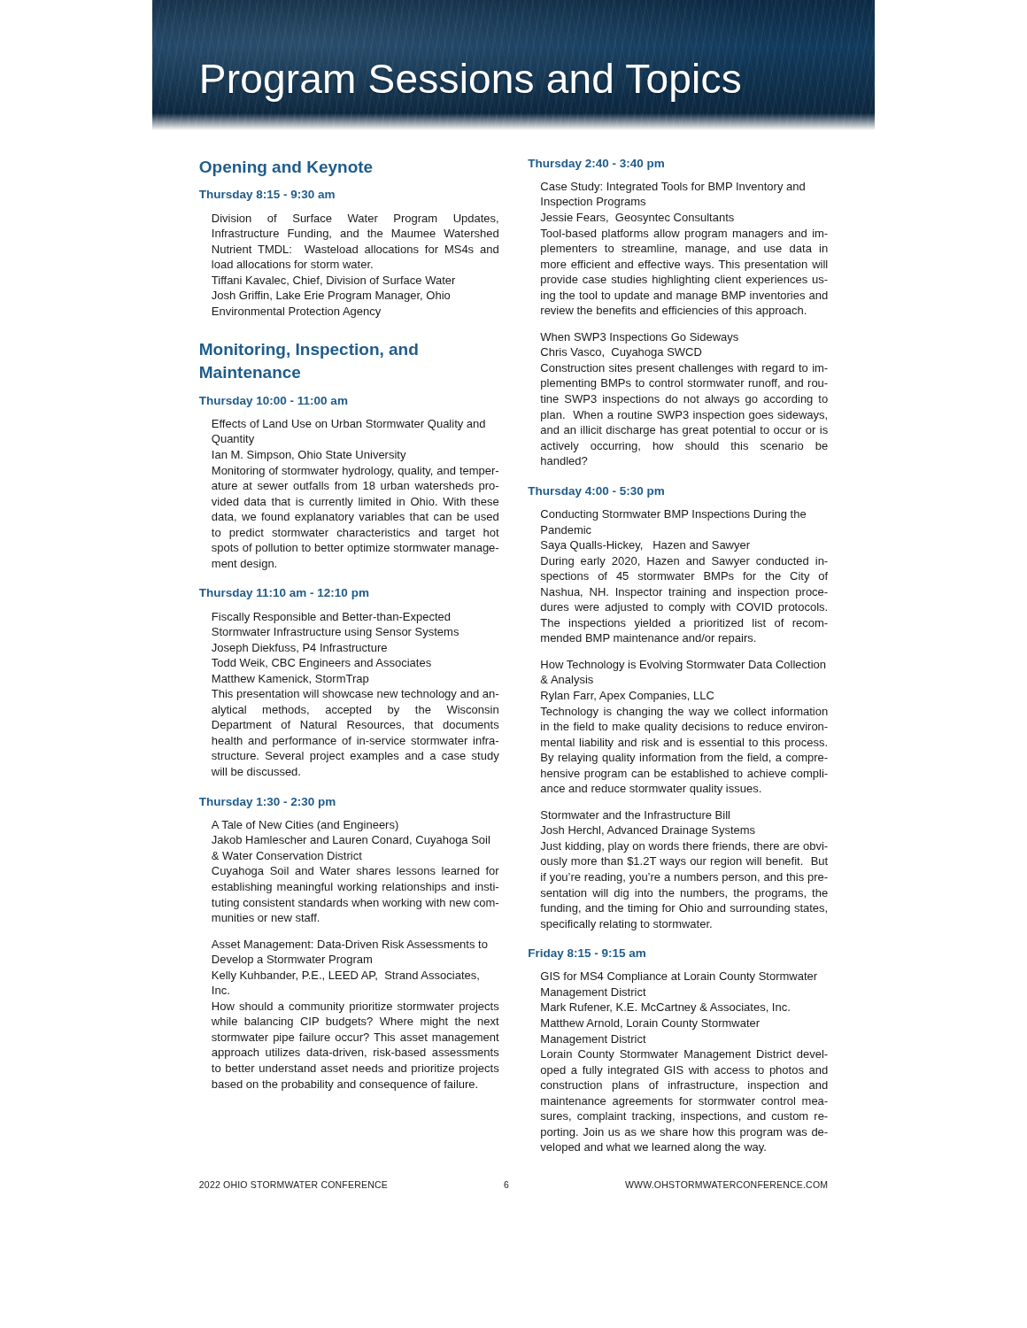Program Sessions and Topics
Opening and Keynote
Thursday 8:15 - 9:30 am
Division of Surface Water Program Updates, Infrastructure Funding, and the Maumee Watershed Nutrient TMDL: Wasteload allocations for MS4s and load allocations for storm water.
Tiffani Kavalec, Chief, Division of Surface Water
Josh Griffin, Lake Erie Program Manager, Ohio Environmental Protection Agency
Monitoring, Inspection, and Maintenance
Thursday 10:00 - 11:00 am
Effects of Land Use on Urban Stormwater Quality and Quantity
Ian M. Simpson, Ohio State University
Monitoring of stormwater hydrology, quality, and temperature at sewer outfalls from 18 urban watersheds provided data that is currently limited in Ohio. With these data, we found explanatory variables that can be used to predict stormwater characteristics and target hot spots of pollution to better optimize stormwater management design.
Thursday 11:10 am - 12:10 pm
Fiscally Responsible and Better-than-Expected Stormwater Infrastructure using Sensor Systems
Joseph Diekfuss, P4 Infrastructure
Todd Weik, CBC Engineers and Associates
Matthew Kamenick, StormTrap
This presentation will showcase new technology and analytical methods, accepted by the Wisconsin Department of Natural Resources, that documents health and performance of in-service stormwater infrastructure. Several project examples and a case study will be discussed.
Thursday 1:30 - 2:30 pm
A Tale of New Cities (and Engineers)
Jakob Hamlescher and Lauren Conard, Cuyahoga Soil & Water Conservation District
Cuyahoga Soil and Water shares lessons learned for establishing meaningful working relationships and instituting consistent standards when working with new communities or new staff.
Asset Management: Data-Driven Risk Assessments to Develop a Stormwater Program
Kelly Kuhbander, P.E., LEED AP, Strand Associates, Inc.
How should a community prioritize stormwater projects while balancing CIP budgets? Where might the next stormwater pipe failure occur? This asset management approach utilizes data-driven, risk-based assessments to better understand asset needs and prioritize projects based on the probability and consequence of failure.
Thursday 2:40 - 3:40 pm
Case Study: Integrated Tools for BMP Inventory and Inspection Programs
Jessie Fears, Geosyntec Consultants
Tool-based platforms allow program managers and implementers to streamline, manage, and use data in more efficient and effective ways. This presentation will provide case studies highlighting client experiences using the tool to update and manage BMP inventories and review the benefits and efficiencies of this approach.
When SWP3 Inspections Go Sideways
Chris Vasco, Cuyahoga SWCD
Construction sites present challenges with regard to implementing BMPs to control stormwater runoff, and routine SWP3 inspections do not always go according to plan. When a routine SWP3 inspection goes sideways, and an illicit discharge has great potential to occur or is actively occurring, how should this scenario be handled?
Thursday 4:00 - 5:30 pm
Conducting Stormwater BMP Inspections During the Pandemic
Saya Qualls-Hickey, Hazen and Sawyer
During early 2020, Hazen and Sawyer conducted inspections of 45 stormwater BMPs for the City of Nashua, NH. Inspector training and inspection procedures were adjusted to comply with COVID protocols. The inspections yielded a prioritized list of recommended BMP maintenance and/or repairs.
How Technology is Evolving Stormwater Data Collection & Analysis
Rylan Farr, Apex Companies, LLC
Technology is changing the way we collect information in the field to make quality decisions to reduce environmental liability and risk and is essential to this process. By relaying quality information from the field, a comprehensive program can be established to achieve compliance and reduce stormwater quality issues.
Stormwater and the Infrastructure Bill
Josh Herchl, Advanced Drainage Systems
Just kidding, play on words there friends, there are obviously more than $1.2T ways our region will benefit. But if you’re reading, you’re a numbers person, and this presentation will dig into the numbers, the programs, the funding, and the timing for Ohio and surrounding states, specifically relating to stormwater.
Friday 8:15 - 9:15 am
GIS for MS4 Compliance at Lorain County Stormwater Management District
Mark Rufener, K.E. McCartney & Associates, Inc.
Matthew Arnold, Lorain County Stormwater Management District
Lorain County Stormwater Management District developed a fully integrated GIS with access to photos and construction plans of infrastructure, inspection and maintenance agreements for stormwater control measures, complaint tracking, inspections, and custom reporting. Join us as we share how this program was developed and what we learned along the way.
2022 OHIO STORMWATER CONFERENCE
6
WWW.OHSTORMWATERCONFERENCE.COM